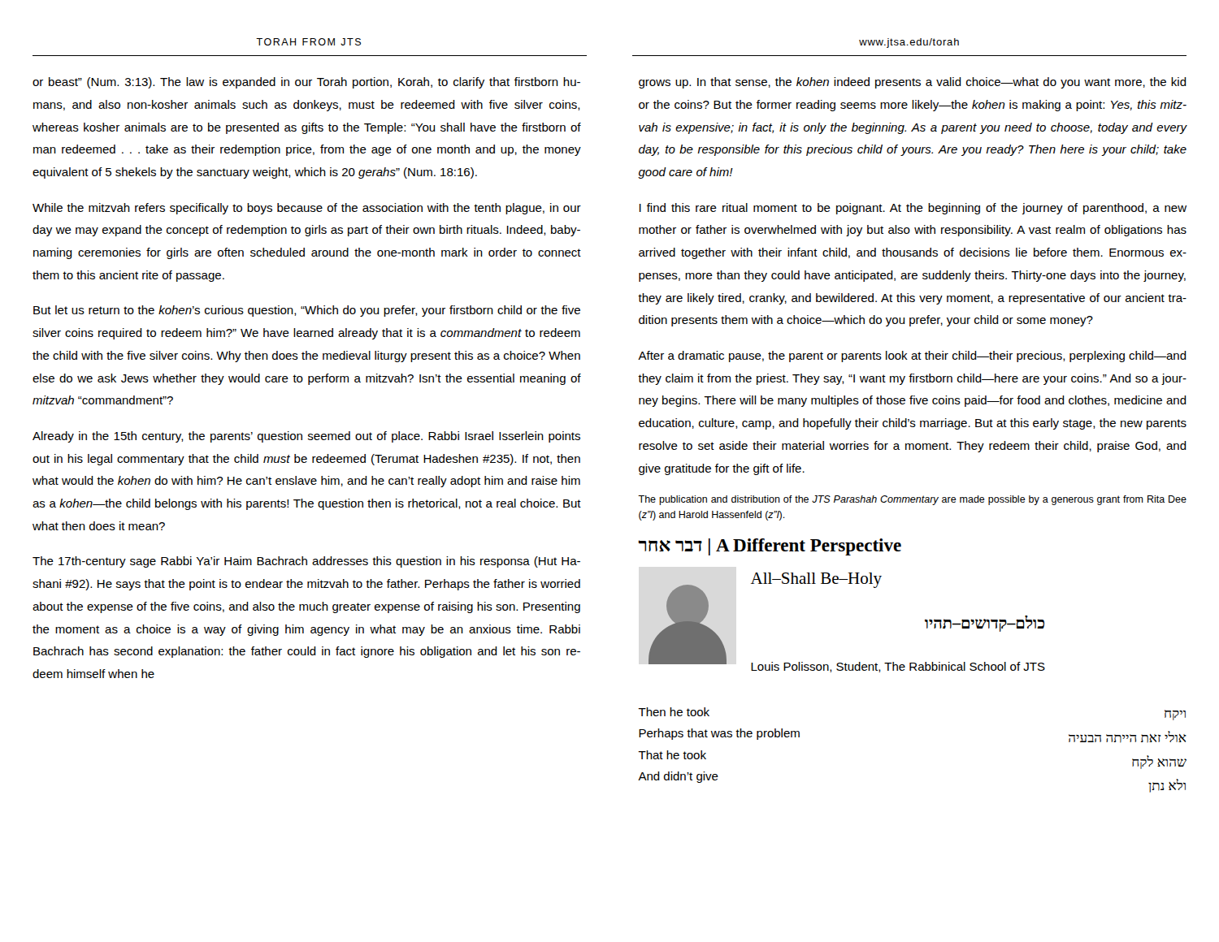Torah from JTS
www.jtsa.edu/torah
or beast” (Num. 3:13). The law is expanded in our Torah portion, Korah, to clarify that firstborn humans, and also non-kosher animals such as donkeys, must be redeemed with five silver coins, whereas kosher animals are to be presented as gifts to the Temple: “You shall have the firstborn of man redeemed . . . take as their redemption price, from the age of one month and up, the money equivalent of 5 shekels by the sanctuary weight, which is 20 gerahs” (Num. 18:16).
While the mitzvah refers specifically to boys because of the association with the tenth plague, in our day we may expand the concept of redemption to girls as part of their own birth rituals. Indeed, baby-naming ceremonies for girls are often scheduled around the one-month mark in order to connect them to this ancient rite of passage.
But let us return to the kohen’s curious question, “Which do you prefer, your firstborn child or the five silver coins required to redeem him?” We have learned already that it is a commandment to redeem the child with the five silver coins. Why then does the medieval liturgy present this as a choice? When else do we ask Jews whether they would care to perform a mitzvah? Isn’t the essential meaning of mitzvah “commandment”?
Already in the 15th century, the parents’ question seemed out of place. Rabbi Israel Isserlein points out in his legal commentary that the child must be redeemed (Terumat Hadeshen #235). If not, then what would the kohen do with him? He can’t enslave him, and he can’t really adopt him and raise him as a kohen—the child belongs with his parents! The question then is rhetorical, not a real choice. But what then does it mean?
The 17th-century sage Rabbi Ya’ir Haim Bachrach addresses this question in his responsa (Hut Ha-shani #92). He says that the point is to endear the mitzvah to the father. Perhaps the father is worried about the expense of the five coins, and also the much greater expense of raising his son. Presenting the moment as a choice is a way of giving him agency in what may be an anxious time. Rabbi Bachrach has second explanation: the father could in fact ignore his obligation and let his son redeem himself when he
grows up. In that sense, the kohen indeed presents a valid choice—what do you want more, the kid or the coins? But the former reading seems more likely—the kohen is making a point: Yes, this mitzvah is expensive; in fact, it is only the beginning. As a parent you need to choose, today and every day, to be responsible for this precious child of yours. Are you ready? Then here is your child; take good care of him!
I find this rare ritual moment to be poignant. At the beginning of the journey of parenthood, a new mother or father is overwhelmed with joy but also with responsibility. A vast realm of obligations has arrived together with their infant child, and thousands of decisions lie before them. Enormous expenses, more than they could have anticipated, are suddenly theirs. Thirty-one days into the journey, they are likely tired, cranky, and bewildered. At this very moment, a representative of our ancient tradition presents them with a choice—which do you prefer, your child or some money?
After a dramatic pause, the parent or parents look at their child—their precious, perplexing child—and they claim it from the priest. They say, “I want my firstborn child—here are your coins.” And so a journey begins. There will be many multiples of those five coins paid—for food and clothes, medicine and education, culture, camp, and hopefully their child’s marriage. But at this early stage, the new parents resolve to set aside their material worries for a moment. They redeem their child, praise God, and give gratitude for the gift of life.
The publication and distribution of the JTS Parashah Commentary are made possible by a generous grant from Rita Dee (z”l) and Harold Hassenfeld (z”l).
דבר אחר | A Different Perspective
All–Shall Be–Holy
כולם–קדושים–תהיו
Louis Polisson, Student, The Rabbinical School of JTS
Then he took
Perhaps that was the problem
That he took
And didn’t give
ויקח
אולי זאת הייתה הבעיה
שהוא לקח
ולא נתן